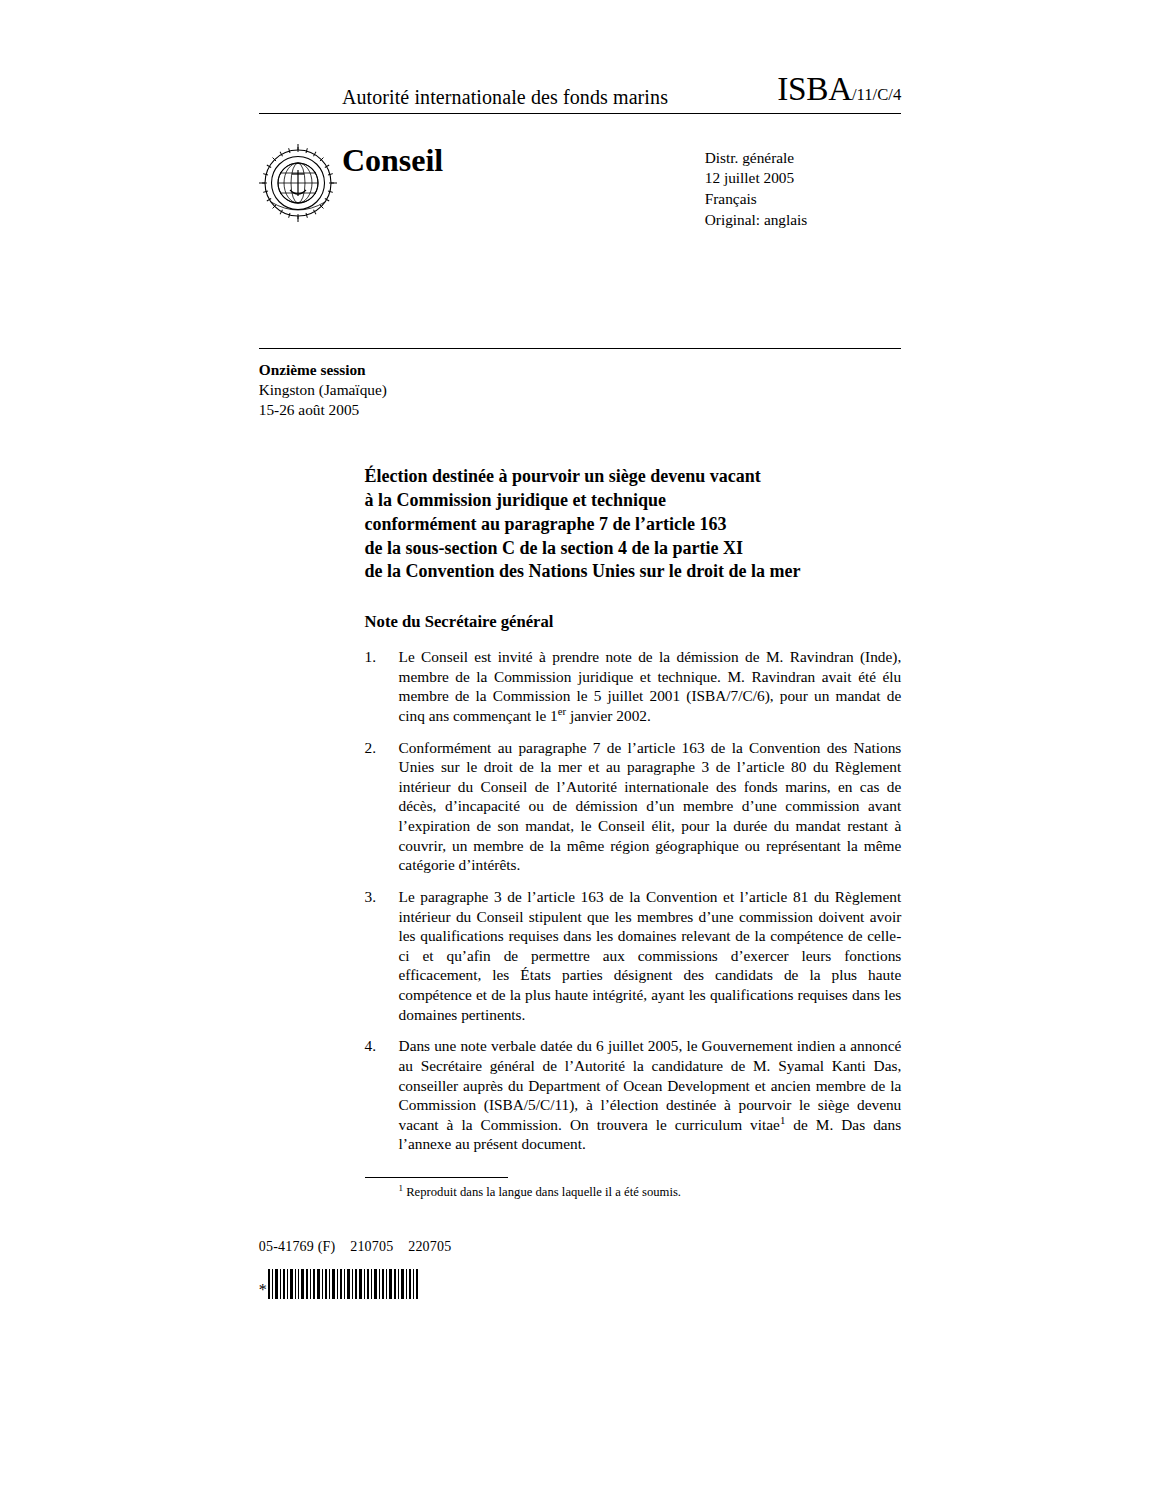Autorité internationale des fonds marins
ISBA/11/C/4
Conseil
Distr. générale
12 juillet 2005
Français
Original: anglais
Onzième session
Kingston (Jamaïque)
15-26 août 2005
Élection destinée à pourvoir un siège devenu vacant
à la Commission juridique et technique
conformément au paragraphe 7 de l’article 163
de la sous-section C de la section 4 de la partie XI
de la Convention des Nations Unies sur le droit de la mer
Note du Secrétaire général
1. Le Conseil est invité à prendre note de la démission de M. Ravindran (Inde), membre de la Commission juridique et technique. M. Ravindran avait été élu membre de la Commission le 5 juillet 2001 (ISBA/7/C/6), pour un mandat de cinq ans commençant le 1er janvier 2002.
2. Conformément au paragraphe 7 de l’article 163 de la Convention des Nations Unies sur le droit de la mer et au paragraphe 3 de l’article 80 du Règlement intérieur du Conseil de l’Autorité internationale des fonds marins, en cas de décès, d’incapacité ou de démission d’un membre d’une commission avant l’expiration de son mandat, le Conseil élit, pour la durée du mandat restant à couvrir, un membre de la même région géographique ou représentant la même catégorie d’intérêts.
3. Le paragraphe 3 de l’article 163 de la Convention et l’article 81 du Règlement intérieur du Conseil stipulent que les membres d’une commission doivent avoir les qualifications requises dans les domaines relevant de la compétence de celle-ci et qu’afin de permettre aux commissions d’exercer leurs fonctions efficacement, les États parties désignent des candidats de la plus haute compétence et de la plus haute intégrité, ayant les qualifications requises dans les domaines pertinents.
4. Dans une note verbale datée du 6 juillet 2005, le Gouvernement indien a annoncé au Secrétaire général de l’Autorité la candidature de M. Syamal Kanti Das, conseiller auprès du Department of Ocean Development et ancien membre de la Commission (ISBA/5/C/11), à l’élection destinée à pourvoir le siège devenu vacant à la Commission. On trouvera le curriculum vitae1 de M. Das dans l’annexe au présent document.
1 Reproduit dans la langue dans laquelle il a été soumis.
05-41769 (F) 210705 220705
*